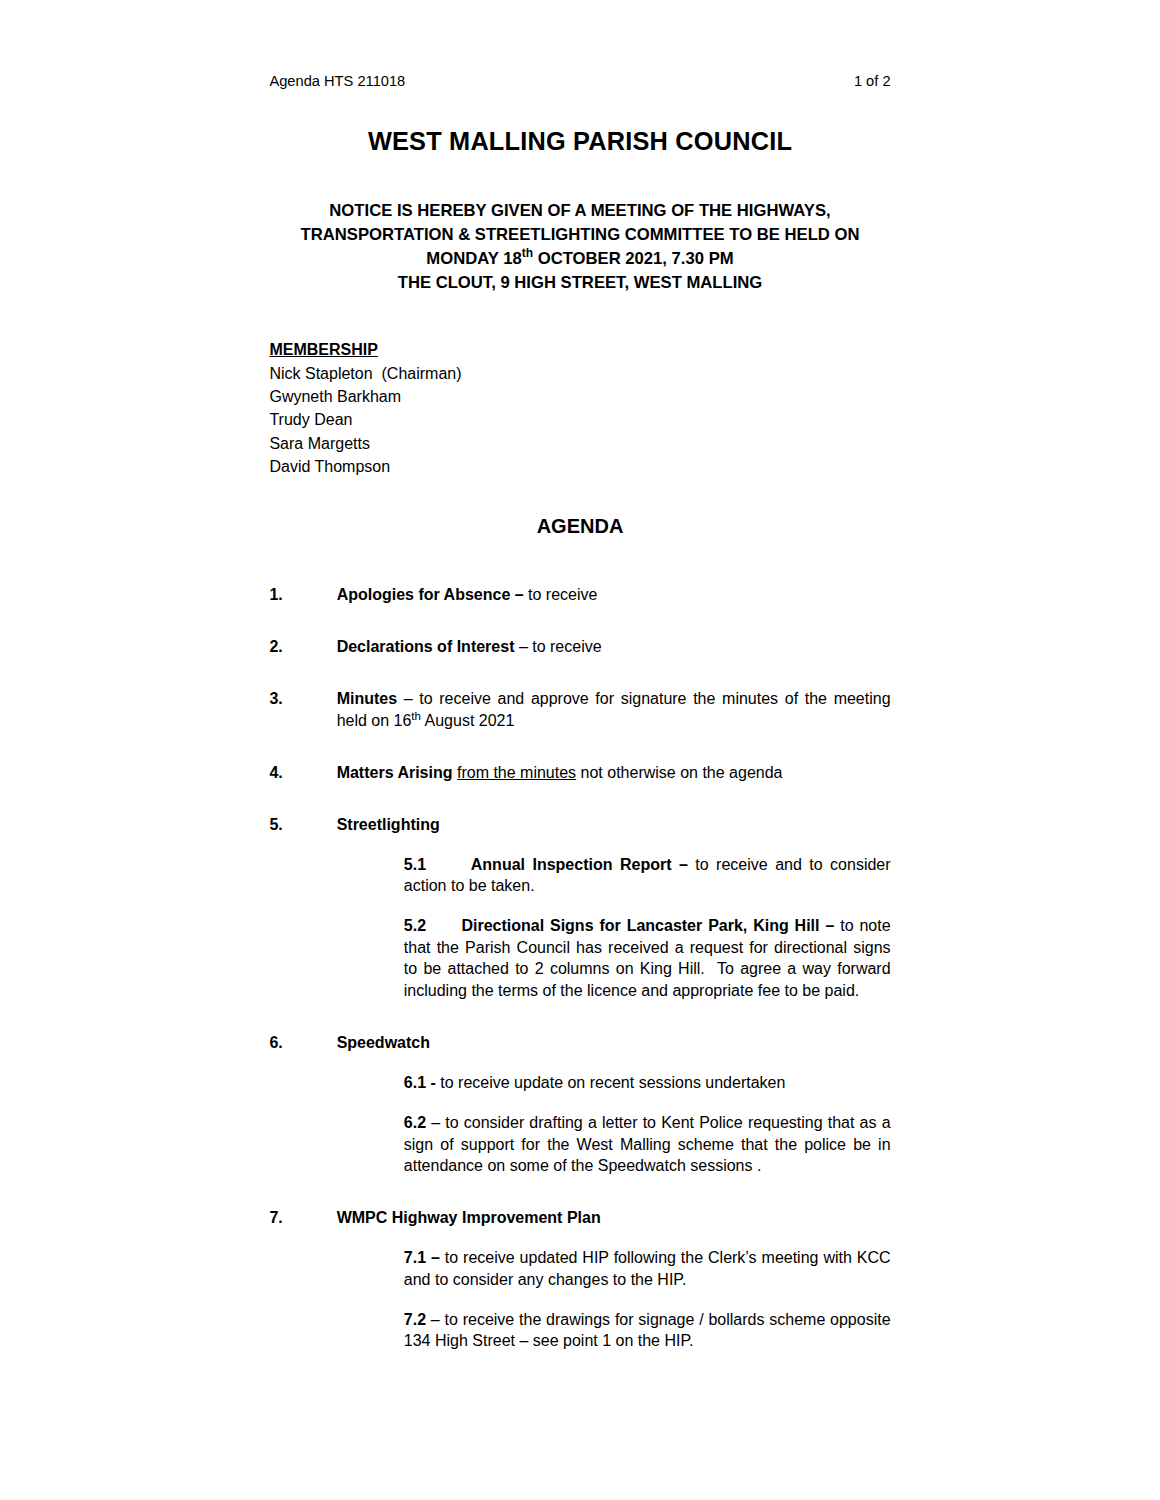Agenda HTS 211018 1 of 2
WEST MALLING PARISH COUNCIL
NOTICE IS HEREBY GIVEN OF A MEETING OF THE HIGHWAYS,
TRANSPORTATION & STREETLIGHTING COMMITTEE TO BE HELD ON
MONDAY 18th OCTOBER 2021, 7.30 PM
THE CLOUT, 9 HIGH STREET, WEST MALLING
MEMBERSHIP
Nick Stapleton (Chairman)
Gwyneth Barkham
Trudy Dean
Sara Margetts
David Thompson
AGENDA
1.
Apologies for Absence – to receive
2.
Declarations of Interest – to receive
3.
Minutes – to receive and approve for signature the minutes of the meeting held on 16th August 2021
4.
Matters Arising from the minutes not otherwise on the agenda
5.
Streetlighting
5.1 Annual Inspection Report – to receive and to consider action to be taken.
5.2 Directional Signs for Lancaster Park, King Hill – to note that the Parish Council has received a request for directional signs to be attached to 2 columns on King Hill. To agree a way forward including the terms of the licence and appropriate fee to be paid.
6.
Speedwatch
6.1 - to receive update on recent sessions undertaken
6.2 – to consider drafting a letter to Kent Police requesting that as a sign of support for the West Malling scheme that the police be in attendance on some of the Speedwatch sessions .
7.
WMPC Highway Improvement Plan
7.1 – to receive updated HIP following the Clerk’s meeting with KCC and to consider any changes to the HIP.
7.2 – to receive the drawings for signage / bollards scheme opposite 134 High Street – see point 1 on the HIP.